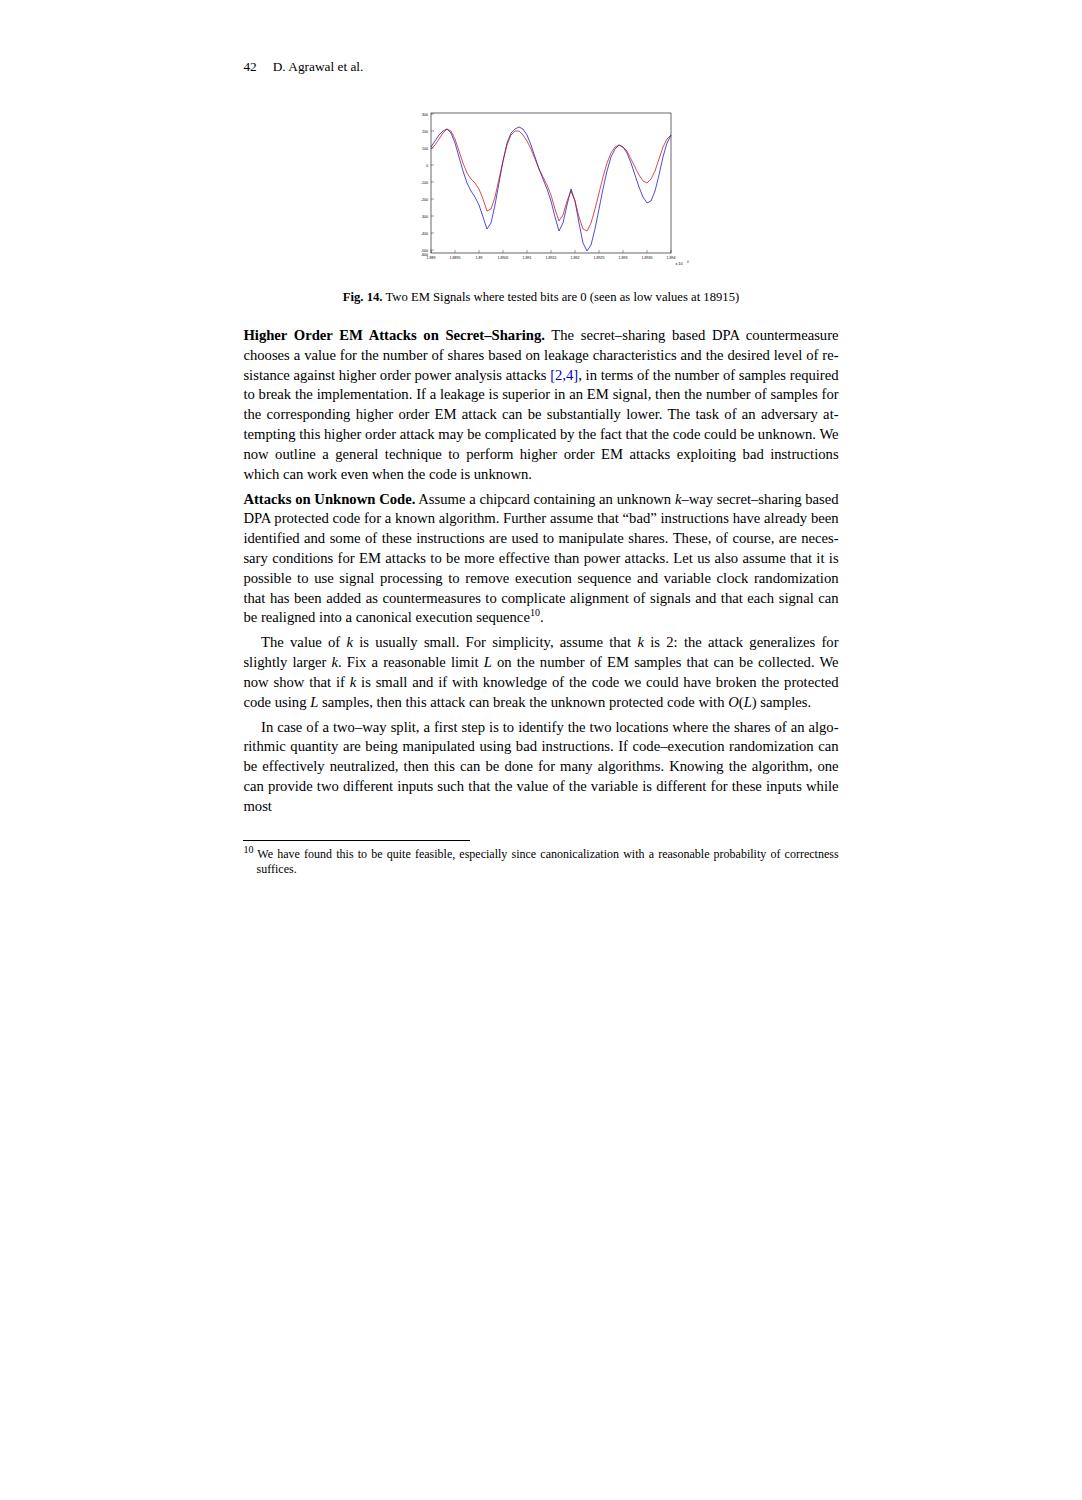42 D. Agrawal et al.
300 200 100 0 -100 -200 -300 -400 -500 -600 1.889 1.8895 1.89 1.8905 1.891 1.8915 1.892 1.8925 1.893 1.8935 1.894 x 10 4
Fig. 14. Two EM Signals where tested bits are 0 (seen as low values at 18915)
Higher Order EM Attacks on Secret–Sharing. The secret–sharing based DPA countermeasure chooses a value for the number of shares based on leakage characteristics and the desired level of resistance against higher order power analysis attacks [2,4], in terms of the number of samples required to break the implementation. If a leakage is superior in an EM signal, then the number of samples for the corresponding higher order EM attack can be substantially lower. The task of an adversary attempting this higher order attack may be complicated by the fact that the code could be unknown. We now outline a general technique to perform higher order EM attacks exploiting bad instructions which can work even when the code is unknown.
Attacks on Unknown Code. Assume a chipcard containing an unknown k–way secret–sharing based DPA protected code for a known algorithm. Further assume that “bad” instructions have already been identified and some of these instructions are used to manipulate shares. These, of course, are necessary conditions for EM attacks to be more effective than power attacks. Let us also assume that it is possible to use signal processing to remove execution sequence and variable clock randomization that has been added as countermeasures to complicate alignment of signals and that each signal can be realigned into a canonical execution sequence10.
The value of k is usually small. For simplicity, assume that k is 2: the attack generalizes for slightly larger k. Fix a reasonable limit L on the number of EM samples that can be collected. We now show that if k is small and if with knowledge of the code we could have broken the protected code using L samples, then this attack can break the unknown protected code with O(L) samples.
In case of a two–way split, a first step is to identify the two locations where the shares of an algorithmic quantity are being manipulated using bad instructions. If code–execution randomization can be effectively neutralized, then this can be done for many algorithms. Knowing the algorithm, one can provide two different inputs such that the value of the variable is different for these inputs while most
10 We have found this to be quite feasible, especially since canonicalization with a reasonable probability of correctness suffices.